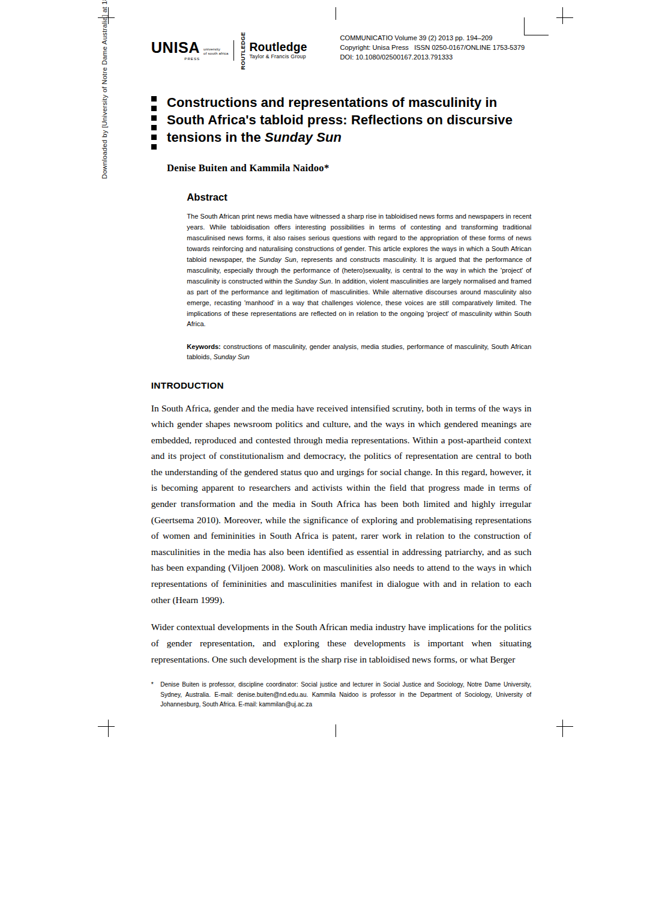Downloaded by [University of Notre Dame Australia] at 18:44 30 June 2013
UNISA
PRESS
university
of south africa
ROUTLEDGE
Routledge
Taylor & Francis Group
COMMUNICATIO Volume 39 (2) 2013 pp. 194–209
Copyright: Unisa Press ISSN 0250-0167/ONLINE 1753-5379
DOI: 10.1080/02500167.2013.791333
Constructions and representations of masculinity in South Africa's tabloid press: Reflections on discursive tensions in the Sunday Sun
Denise Buiten and Kammila Naidoo*
Abstract
The South African print news media have witnessed a sharp rise in tabloidised news forms and newspapers in recent years. While tabloidisation offers interesting possibilities in terms of contesting and transforming traditional masculinised news forms, it also raises serious questions with regard to the appropriation of these forms of news towards reinforcing and naturalising constructions of gender. This article explores the ways in which a South African tabloid newspaper, the Sunday Sun, represents and constructs masculinity. It is argued that the performance of masculinity, especially through the performance of (hetero)sexuality, is central to the way in which the 'project' of masculinity is constructed within the Sunday Sun. In addition, violent masculinities are largely normalised and framed as part of the performance and legitimation of masculinities. While alternative discourses around masculinity also emerge, recasting 'manhood' in a way that challenges violence, these voices are still comparatively limited. The implications of these representations are reflected on in relation to the ongoing 'project' of masculinity within South Africa.
Keywords: constructions of masculinity, gender analysis, media studies, performance of masculinity, South African tabloids, Sunday Sun
INTRODUCTION
In South Africa, gender and the media have received intensified scrutiny, both in terms of the ways in which gender shapes newsroom politics and culture, and the ways in which gendered meanings are embedded, reproduced and contested through media representations. Within a post-apartheid context and its project of constitutionalism and democracy, the politics of representation are central to both the understanding of the gendered status quo and urgings for social change. In this regard, however, it is becoming apparent to researchers and activists within the field that progress made in terms of gender transformation and the media in South Africa has been both limited and highly irregular (Geertsema 2010). Moreover, while the significance of exploring and problematising representations of women and femininities in South Africa is patent, rarer work in relation to the construction of masculinities in the media has also been identified as essential in addressing patriarchy, and as such has been expanding (Viljoen 2008). Work on masculinities also needs to attend to the ways in which representations of femininities and masculinities manifest in dialogue with and in relation to each other (Hearn 1999).
Wider contextual developments in the South African media industry have implications for the politics of gender representation, and exploring these developments is important when situating representations. One such development is the sharp rise in tabloidised news forms, or what Berger
*
Denise Buiten is professor, discipline coordinator: Social justice and lecturer in Social Justice and Sociology, Notre Dame University, Sydney, Australia. E-mail: denise.buiten@nd.edu.au. Kammila Naidoo is professor in the Department of Sociology, University of Johannesburg, South Africa. E-mail: kammilan@uj.ac.za